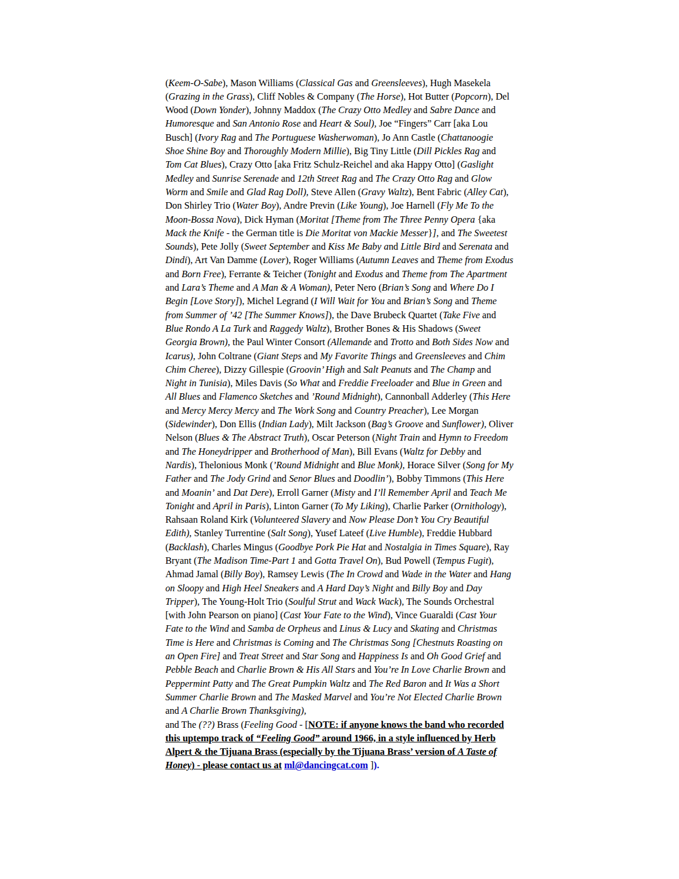(Keem-O-Sabe), Mason Williams (Classical Gas and Greensleeves), Hugh Masekela (Grazing in the Grass), Cliff Nobles & Company (The Horse), Hot Butter (Popcorn), Del Wood (Down Yonder), Johnny Maddox (The Crazy Otto Medley and Sabre Dance and Humoresque and San Antonio Rose and Heart & Soul), Joe “Fingers” Carr [aka Lou Busch] (Ivory Rag and The Portuguese Washerwoman), Jo Ann Castle (Chattanoogie Shoe Shine Boy and Thoroughly Modern Millie), Big Tiny Little (Dill Pickles Rag and Tom Cat Blues), Crazy Otto [aka Fritz Schulz-Reichel and aka Happy Otto] (Gaslight Medley and Sunrise Serenade and 12th Street Rag and The Crazy Otto Rag and Glow Worm and Smile and Glad Rag Doll), Steve Allen (Gravy Waltz), Bent Fabric (Alley Cat), Don Shirley Trio (Water Boy), Andre Previn (Like Young), Joe Harnell (Fly Me To the Moon-Bossa Nova), Dick Hyman (Moritat [Theme from The Three Penny Opera {aka Mack the Knife - the German title is Die Moritat von Mackie Messer}], and The Sweetest Sounds), Pete Jolly (Sweet September and Kiss Me Baby and Little Bird and Serenata and Dindi), Art Van Damme (Lover), Roger Williams (Autumn Leaves and Theme from Exodus and Born Free), Ferrante & Teicher (Tonight and Exodus and Theme from The Apartment and Lara’s Theme and A Man & A Woman), Peter Nero (Brian’s Song and Where Do I Begin [Love Story]), Michel Legrand (I Will Wait for You and Brian’s Song and Theme from Summer of ’42 [The Summer Knows]), the Dave Brubeck Quartet (Take Five and Blue Rondo A La Turk and Raggedy Waltz), Brother Bones & His Shadows (Sweet Georgia Brown), the Paul Winter Consort (Allemande and Trotto and Both Sides Now and Icarus), John Coltrane (Giant Steps and My Favorite Things and Greensleeves and Chim Chim Cheree), Dizzy Gillespie (Groovin’ High and Salt Peanuts and The Champ and Night in Tunisia), Miles Davis (So What and Freddie Freeloader and Blue in Green and All Blues and Flamenco Sketches and ’Round Midnight), Cannonball Adderley (This Here and Mercy Mercy Mercy and The Work Song and Country Preacher), Lee Morgan (Sidewinder), Don Ellis (Indian Lady), Milt Jackson (Bag’s Groove and Sunflower), Oliver Nelson (Blues & The Abstract Truth), Oscar Peterson (Night Train and Hymn to Freedom and The Honeydripper and Brotherhood of Man), Bill Evans (Waltz for Debby and Nardis), Thelonious Monk (’Round Midnight and Blue Monk), Horace Silver (Song for My Father and The Jody Grind and Senor Blues and Doodlin’), Bobby Timmons (This Here and Moanin’ and Dat Dere), Erroll Garner (Misty and I’ll Remember April and Teach Me Tonight and April in Paris), Linton Garner (To My Liking), Charlie Parker (Ornithology), Rahsaan Roland Kirk (Volunteered Slavery and Now Please Don’t You Cry Beautiful Edith), Stanley Turrentine (Salt Song), Yusef Lateef (Live Humble), Freddie Hubbard (Backlash), Charles Mingus (Goodbye Pork Pie Hat and Nostalgia in Times Square), Ray Bryant (The Madison Time-Part 1 and Gotta Travel On), Bud Powell (Tempus Fugit), Ahmad Jamal (Billy Boy), Ramsey Lewis (The In Crowd and Wade in the Water and Hang on Sloopy and High Heel Sneakers and A Hard Day’s Night and Billy Boy and Day Tripper), The Young-Holt Trio (Soulful Strut and Wack Wack), The Sounds Orchestral [with John Pearson on piano] (Cast Your Fate to the Wind), Vince Guaraldi (Cast Your Fate to the Wind and Samba de Orpheus and Linus & Lucy and Skating and Christmas Time is Here and Christmas is Coming and The Christmas Song [Chestnuts Roasting on an Open Fire] and Treat Street and Star Song and Happiness Is and Oh Good Grief and Pebble Beach and Charlie Brown & His All Stars and You’re In Love Charlie Brown and Peppermint Patty and The Great Pumpkin Waltz and The Red Baron and It Was a Short Summer Charlie Brown and The Masked Marvel and You’re Not Elected Charlie Brown and A Charlie Brown Thanksgiving),
and The (??) Brass (Feeling Good - [NOTE: if anyone knows the band who recorded this uptempo track of “Feeling Good” around 1966, in a style influenced by Herb Alpert & the Tijuana Brass (especially by the Tijuana Brass’ version of A Taste of Honey) - please contact us at ml@dancingcat.com ]).